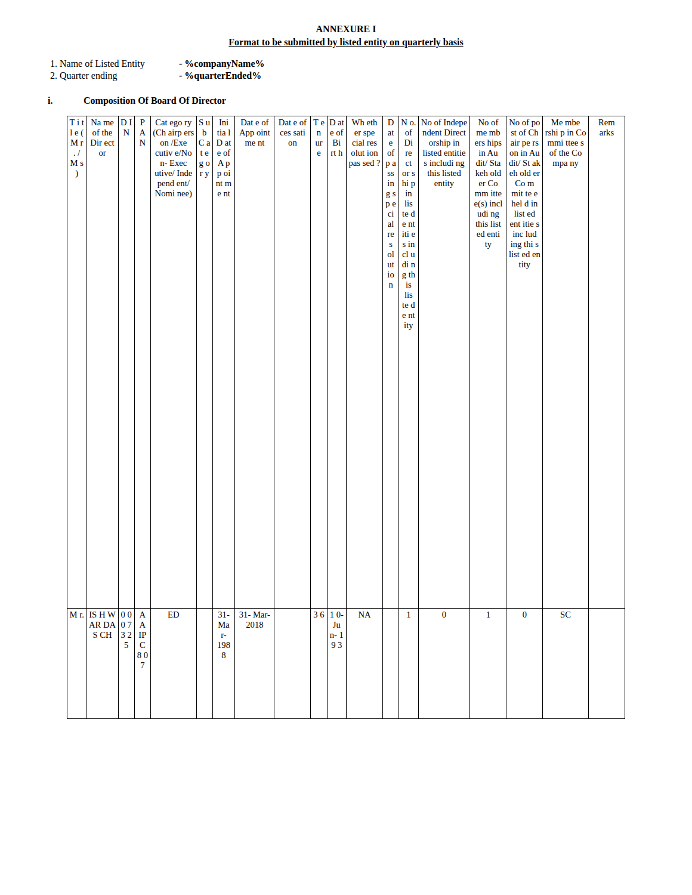ANNEXURE I
Format to be submitted by listed entity on quarterly basis
Name of Listed Entity- %companyName%
Quarter ending- %quarterEnded%
i. Composition Of Board Of Director
| T i t l e ( M r . / M s ) | Na me of the Dir ect or | D I N | P A N | Cat ego ry (Ch airp ers on /Exe cutiv e/No n- Exec utive/ Inde pend ent/ Nomi nee) | S u b C a t e g o r y | Ini tia l D at e of A p p oi nt m e nt | Dat e of App oint me nt | Dat e of ces sati on | T e n ur e | D at e of Bi rt h | Wh eth er spe cial res olut ion pas sed ? | D at e of p a ss in g s p e ci al re s ol ut io n | N o. of Di re ct or s hi p in lis te d e nt iti e s in cl u di n g th is lis te d e nt ity | No of Indepe ndent Direct orship in listed entitie s includi ng this listed entity | No of me mb ers hips in Au dit/ Sta keh old er Co mm itte e(s) incl udi ng this list ed enti ty | No of po st of Ch air pe rs on in Au dit/ St ak eh old er Co m mit te e hel d in list ed ent itie s inc lud ing thi s list ed en tity | Me mbe rshi p in Co mmi ttee s of the Co mpa ny | Rem arks |
| --- | --- | --- | --- | --- | --- | --- | --- | --- | --- | --- | --- | --- | --- | --- | --- | --- | --- | --- |
| M r. | IS H W AR DA S CH | 0 0 0 7 3 2 5 | A A IP C 8 0 7 | ED | | 31- Ma r- 198 8 | 31- Mar- 2018 | | 3 6 | 1 0- Ju n- 1 9 3 | NA | | 1 | 0 | 1 | 0 | SC | |